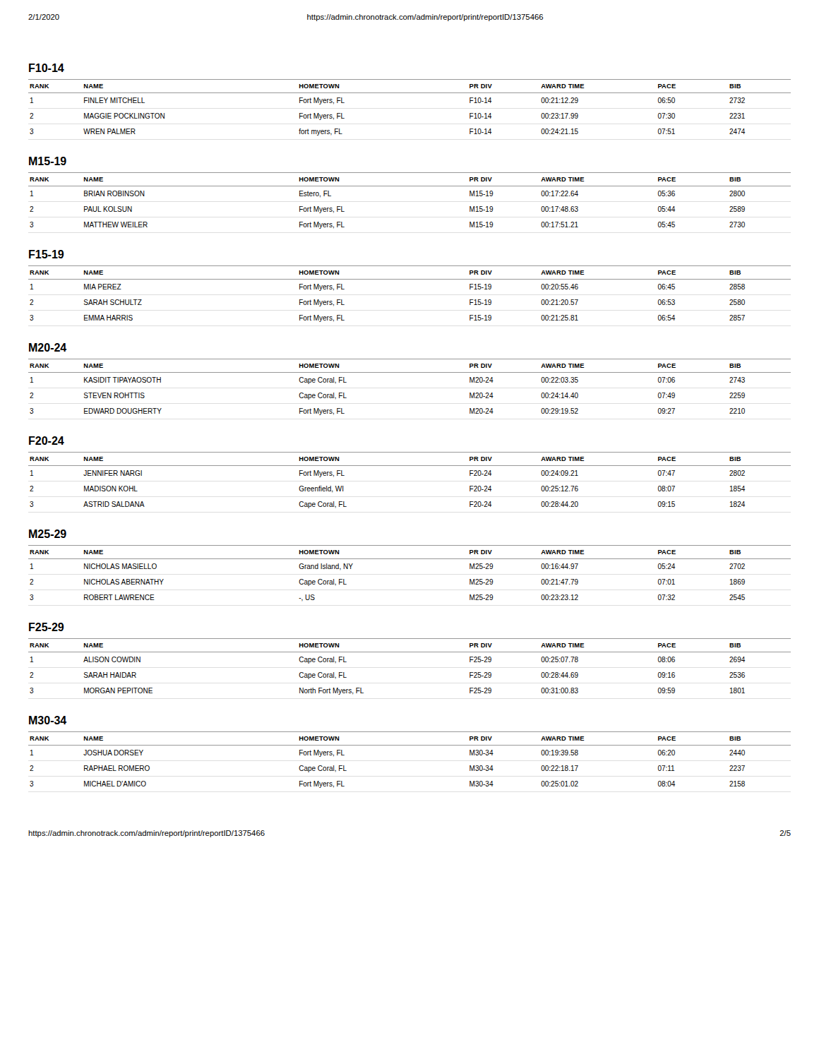2/1/2020 https://admin.chronotrack.com/admin/report/print/reportID/1375466
F10-14
| RANK | NAME | HOMETOWN | PR DIV | AWARD TIME | PACE | BIB |
| --- | --- | --- | --- | --- | --- | --- |
| 1 | FINLEY MITCHELL | Fort Myers, FL | F10-14 | 00:21:12.29 | 06:50 | 2732 |
| 2 | MAGGIE POCKLINGTON | Fort Myers, FL | F10-14 | 00:23:17.99 | 07:30 | 2231 |
| 3 | WREN PALMER | fort myers, FL | F10-14 | 00:24:21.15 | 07:51 | 2474 |
M15-19
| RANK | NAME | HOMETOWN | PR DIV | AWARD TIME | PACE | BIB |
| --- | --- | --- | --- | --- | --- | --- |
| 1 | BRIAN ROBINSON | Estero, FL | M15-19 | 00:17:22.64 | 05:36 | 2800 |
| 2 | PAUL KOLSUN | Fort Myers, FL | M15-19 | 00:17:48.63 | 05:44 | 2589 |
| 3 | MATTHEW WEILER | Fort Myers, FL | M15-19 | 00:17:51.21 | 05:45 | 2730 |
F15-19
| RANK | NAME | HOMETOWN | PR DIV | AWARD TIME | PACE | BIB |
| --- | --- | --- | --- | --- | --- | --- |
| 1 | MIA PEREZ | Fort Myers, FL | F15-19 | 00:20:55.46 | 06:45 | 2858 |
| 2 | SARAH SCHULTZ | Fort Myers, FL | F15-19 | 00:21:20.57 | 06:53 | 2580 |
| 3 | EMMA HARRIS | Fort Myers, FL | F15-19 | 00:21:25.81 | 06:54 | 2857 |
M20-24
| RANK | NAME | HOMETOWN | PR DIV | AWARD TIME | PACE | BIB |
| --- | --- | --- | --- | --- | --- | --- |
| 1 | KASIDIT TIPAYAOSOTH | Cape Coral, FL | M20-24 | 00:22:03.35 | 07:06 | 2743 |
| 2 | STEVEN ROHTTIS | Cape Coral, FL | M20-24 | 00:24:14.40 | 07:49 | 2259 |
| 3 | EDWARD DOUGHERTY | Fort Myers, FL | M20-24 | 00:29:19.52 | 09:27 | 2210 |
F20-24
| RANK | NAME | HOMETOWN | PR DIV | AWARD TIME | PACE | BIB |
| --- | --- | --- | --- | --- | --- | --- |
| 1 | JENNIFER NARGI | Fort Myers, FL | F20-24 | 00:24:09.21 | 07:47 | 2802 |
| 2 | MADISON KOHL | Greenfield, WI | F20-24 | 00:25:12.76 | 08:07 | 1854 |
| 3 | ASTRID SALDANA | Cape Coral, FL | F20-24 | 00:28:44.20 | 09:15 | 1824 |
M25-29
| RANK | NAME | HOMETOWN | PR DIV | AWARD TIME | PACE | BIB |
| --- | --- | --- | --- | --- | --- | --- |
| 1 | NICHOLAS MASIELLO | Grand Island, NY | M25-29 | 00:16:44.97 | 05:24 | 2702 |
| 2 | NICHOLAS ABERNATHY | Cape Coral, FL | M25-29 | 00:21:47.79 | 07:01 | 1869 |
| 3 | ROBERT LAWRENCE | -, US | M25-29 | 00:23:23.12 | 07:32 | 2545 |
F25-29
| RANK | NAME | HOMETOWN | PR DIV | AWARD TIME | PACE | BIB |
| --- | --- | --- | --- | --- | --- | --- |
| 1 | ALISON COWDIN | Cape Coral, FL | F25-29 | 00:25:07.78 | 08:06 | 2694 |
| 2 | SARAH HAIDAR | Cape Coral, FL | F25-29 | 00:28:44.69 | 09:16 | 2536 |
| 3 | MORGAN PEPITONE | North Fort Myers, FL | F25-29 | 00:31:00.83 | 09:59 | 1801 |
M30-34
| RANK | NAME | HOMETOWN | PR DIV | AWARD TIME | PACE | BIB |
| --- | --- | --- | --- | --- | --- | --- |
| 1 | JOSHUA DORSEY | Fort Myers, FL | M30-34 | 00:19:39.58 | 06:20 | 2440 |
| 2 | RAPHAEL ROMERO | Cape Coral, FL | M30-34 | 00:22:18.17 | 07:11 | 2237 |
| 3 | MICHAEL D'AMICO | Fort Myers, FL | M30-34 | 00:25:01.02 | 08:04 | 2158 |
https://admin.chronotrack.com/admin/report/print/reportID/1375466 2/5